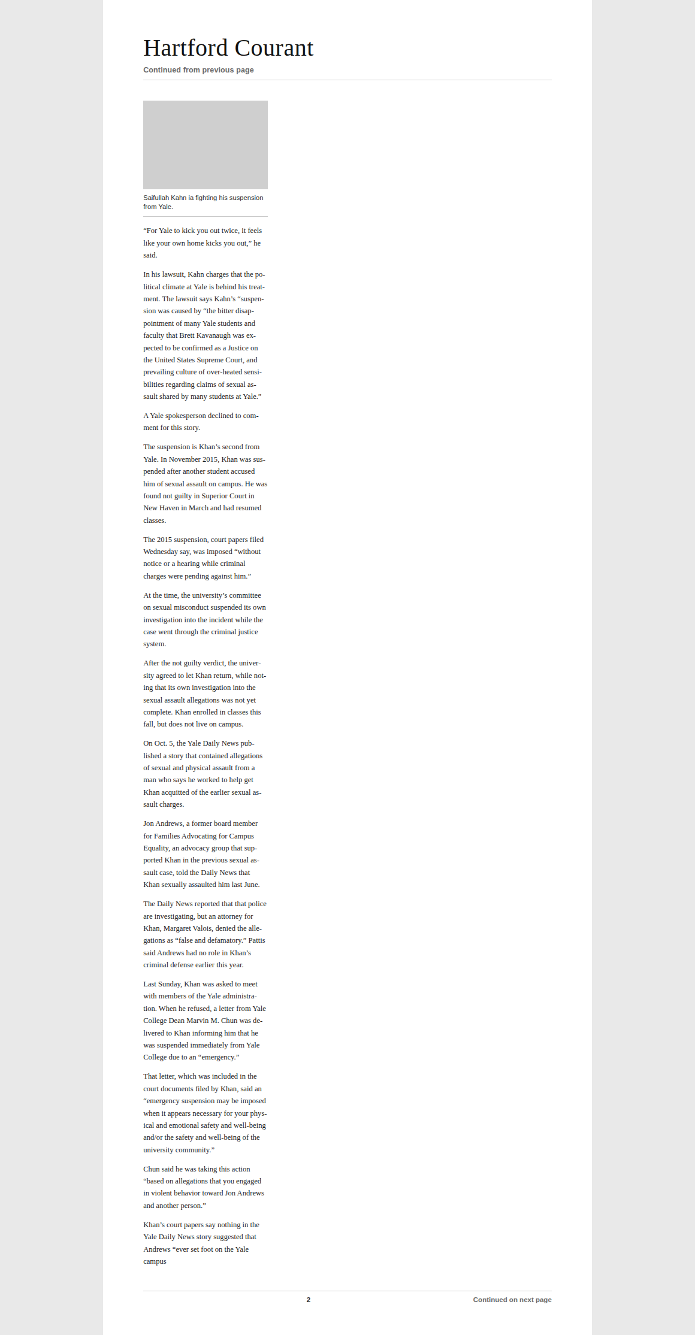Hartford Courant
Continued from previous page
Saifullah Kahn ia fighting his suspension from Yale.
“For Yale to kick you out twice, it feels like your own home kicks you out,” he said.
In his lawsuit, Kahn charges that the political climate at Yale is behind his treatment. The lawsuit says Kahn’s “suspension was caused by “the bitter disappointment of many Yale students and faculty that Brett Kavanaugh was expected to be confirmed as a Justice on the United States Supreme Court, and prevailing culture of over-heated sensibilities regarding claims of sexual assault shared by many students at Yale.”
A Yale spokesperson declined to comment for this story.
The suspension is Khan’s second from Yale. In November 2015, Khan was suspended after another student accused him of sexual assault on campus. He was found not guilty in Superior Court in New Haven in March and had resumed classes.
The 2015 suspension, court papers filed Wednesday say, was imposed “without notice or a hearing while criminal charges were pending against him.”
At the time, the university’s committee on sexual misconduct suspended its own investigation into the incident while the case went through the criminal justice system.
After the not guilty verdict, the university agreed to let Khan return, while noting that its own investigation into the sexual assault allegations was not yet complete. Khan enrolled in classes this fall, but does not live on campus.
On Oct. 5, the Yale Daily News published a story that contained allegations of sexual and physical assault from a man who says he worked to help get Khan acquitted of the earlier sexual assault charges.
Jon Andrews, a former board member for Families Advocating for Campus Equality, an advocacy group that supported Khan in the previous sexual assault case, told the Daily News that Khan sexually assaulted him last June.
The Daily News reported that that police are investigating, but an attorney for Khan, Margaret Valois, denied the allegations as “false and defamatory.” Pattis said Andrews had no role in Khan’s criminal defense earlier this year.
Last Sunday, Khan was asked to meet with members of the Yale administration. When he refused, a letter from Yale College Dean Marvin M. Chun was delivered to Khan informing him that he was suspended immediately from Yale College due to an “emergency.”
That letter, which was included in the court documents filed by Khan, said an “emergency suspension may be imposed when it appears necessary for your physical and emotional safety and well-being and/or the safety and well-being of the university community.”
Chun said he was taking this action “based on allegations that you engaged in violent behavior toward Jon Andrews and another person.”
Khan’s court papers say nothing in the Yale Daily News story suggested that Andrews “ever set foot on the Yale campus
2 Continued on next page